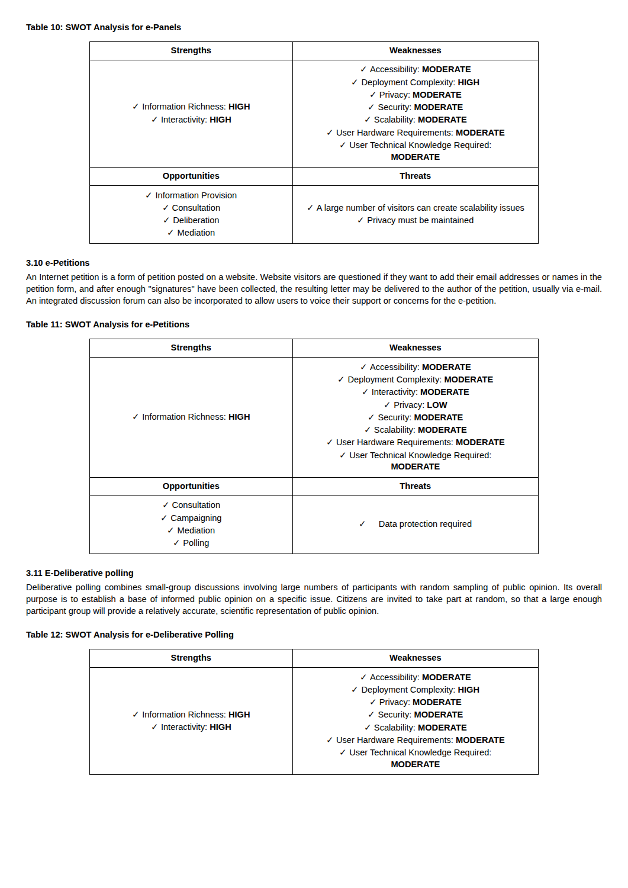Table 10: SWOT Analysis for e-Panels
| Strengths | Weaknesses |
| --- | --- |
| Information Richness: HIGH Interactivity: HIGH | Accessibility: MODERATE Deployment Complexity: HIGH Privacy: MODERATE Security: MODERATE Scalability: MODERATE User Hardware Requirements: MODERATE User Technical Knowledge Required: MODERATE |
| Opportunities | Threats |
| Information Provision Consultation Deliberation Mediation | A large number of visitors can create scalability issues Privacy must be maintained |
3.10 e-Petitions
An Internet petition is a form of petition posted on a website. Website visitors are questioned if they want to add their email addresses or names in the petition form, and after enough "signatures" have been collected, the resulting letter may be delivered to the author of the petition, usually via e-mail. An integrated discussion forum can also be incorporated to allow users to voice their support or concerns for the e-petition.
Table 11: SWOT Analysis for e-Petitions
| Strengths | Weaknesses |
| --- | --- |
| Information Richness: HIGH | Accessibility: MODERATE Deployment Complexity: MODERATE Interactivity: MODERATE Privacy: LOW Security: MODERATE Scalability: MODERATE User Hardware Requirements: MODERATE User Technical Knowledge Required: MODERATE |
| Opportunities | Threats |
| Consultation Campaigning Mediation Polling | Data protection required |
3.11 E-Deliberative polling
Deliberative polling combines small-group discussions involving large numbers of participants with random sampling of public opinion. Its overall purpose is to establish a base of informed public opinion on a specific issue. Citizens are invited to take part at random, so that a large enough participant group will provide a relatively accurate, scientific representation of public opinion.
Table 12: SWOT Analysis for e-Deliberative Polling
| Strengths | Weaknesses |
| --- | --- |
| Information Richness: HIGH Interactivity: HIGH | Accessibility: MODERATE Deployment Complexity: HIGH Privacy: MODERATE Security: MODERATE Scalability: MODERATE User Hardware Requirements: MODERATE User Technical Knowledge Required: MODERATE |